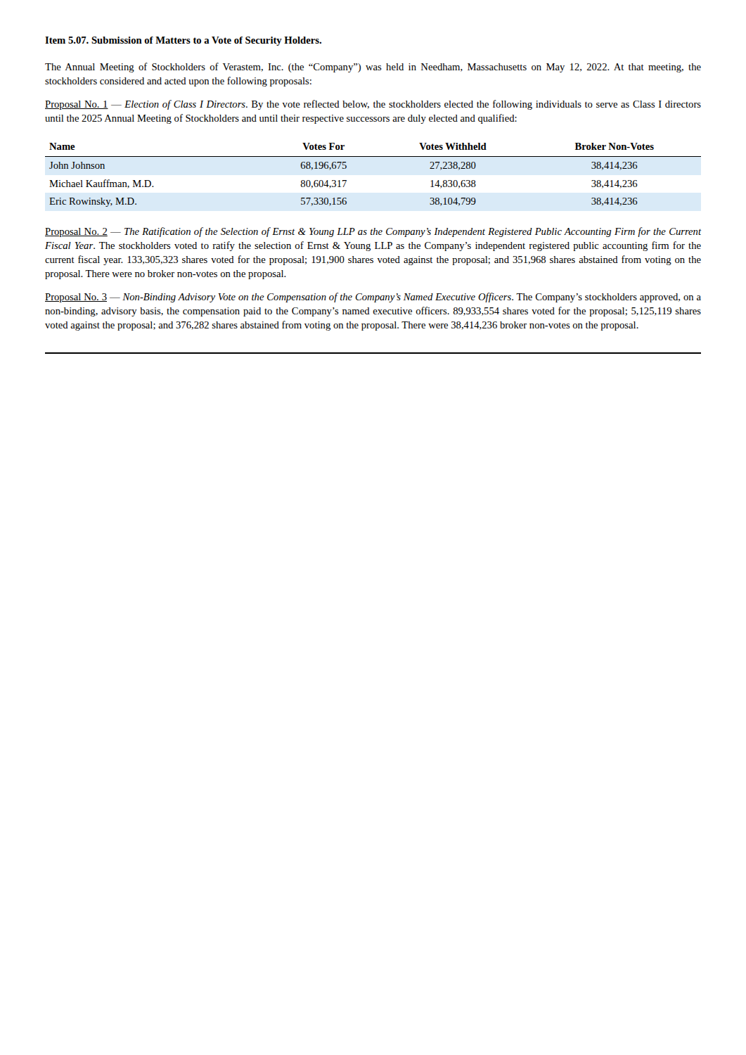Item 5.07. Submission of Matters to a Vote of Security Holders.
The Annual Meeting of Stockholders of Verastem, Inc. (the “Company”) was held in Needham, Massachusetts on May 12, 2022. At that meeting, the stockholders considered and acted upon the following proposals:
Proposal No. 1 — Election of Class I Directors. By the vote reflected below, the stockholders elected the following individuals to serve as Class I directors until the 2025 Annual Meeting of Stockholders and until their respective successors are duly elected and qualified:
| Name | Votes For | Votes Withheld | Broker Non-Votes |
| --- | --- | --- | --- |
| John Johnson | 68,196,675 | 27,238,280 | 38,414,236 |
| Michael Kauffman, M.D. | 80,604,317 | 14,830,638 | 38,414,236 |
| Eric Rowinsky, M.D. | 57,330,156 | 38,104,799 | 38,414,236 |
Proposal No. 2 — The Ratification of the Selection of Ernst & Young LLP as the Company’s Independent Registered Public Accounting Firm for the Current Fiscal Year. The stockholders voted to ratify the selection of Ernst & Young LLP as the Company’s independent registered public accounting firm for the current fiscal year. 133,305,323 shares voted for the proposal; 191,900 shares voted against the proposal; and 351,968 shares abstained from voting on the proposal. There were no broker non-votes on the proposal.
Proposal No. 3 — Non-Binding Advisory Vote on the Compensation of the Company’s Named Executive Officers. The Company’s stockholders approved, on a non-binding, advisory basis, the compensation paid to the Company’s named executive officers. 89,933,554 shares voted for the proposal; 5,125,119 shares voted against the proposal; and 376,282 shares abstained from voting on the proposal. There were 38,414,236 broker non-votes on the proposal.